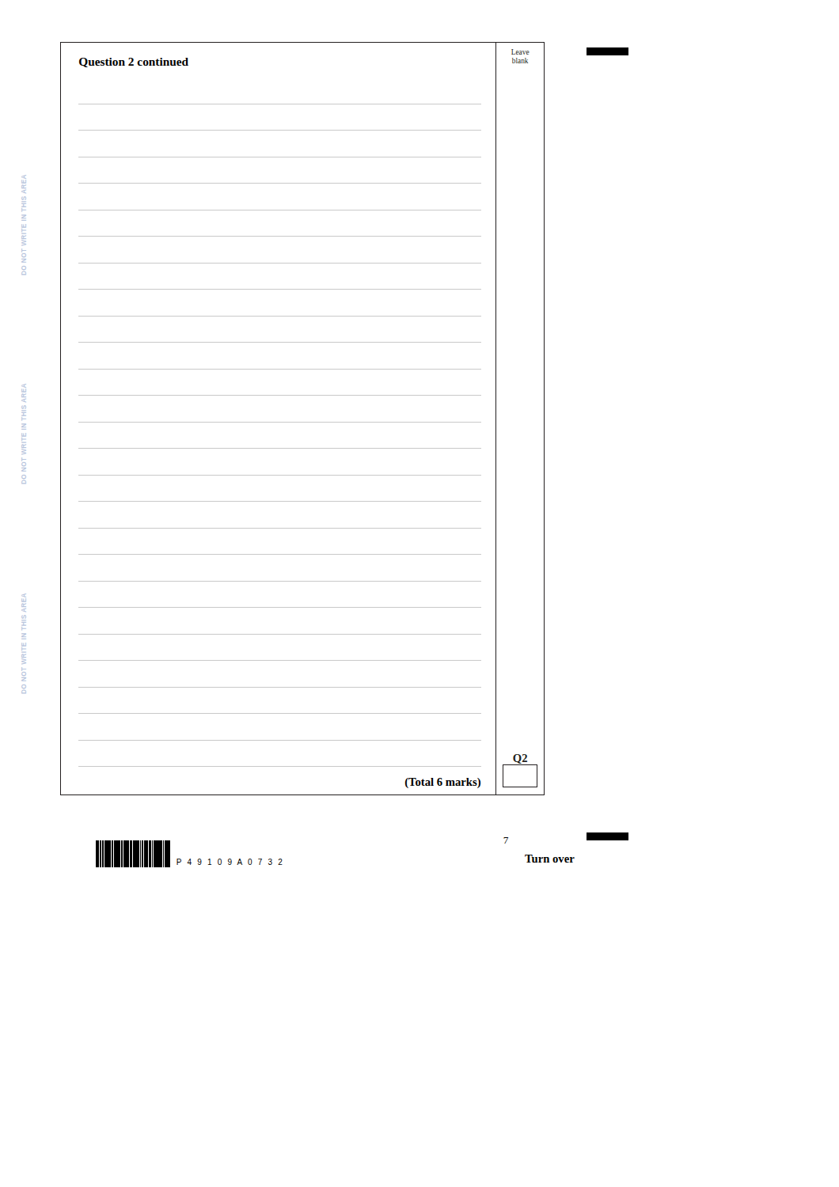DO NOT WRITE IN THIS AREA DO NOT WRITE IN THIS AREA DO NOT WRITE IN THIS AREA
Question 2 continued
(Total 6 marks)
Leave
blank
Q2
P 4 9 1 0 9 A 0 7 3 2
7
Turn over